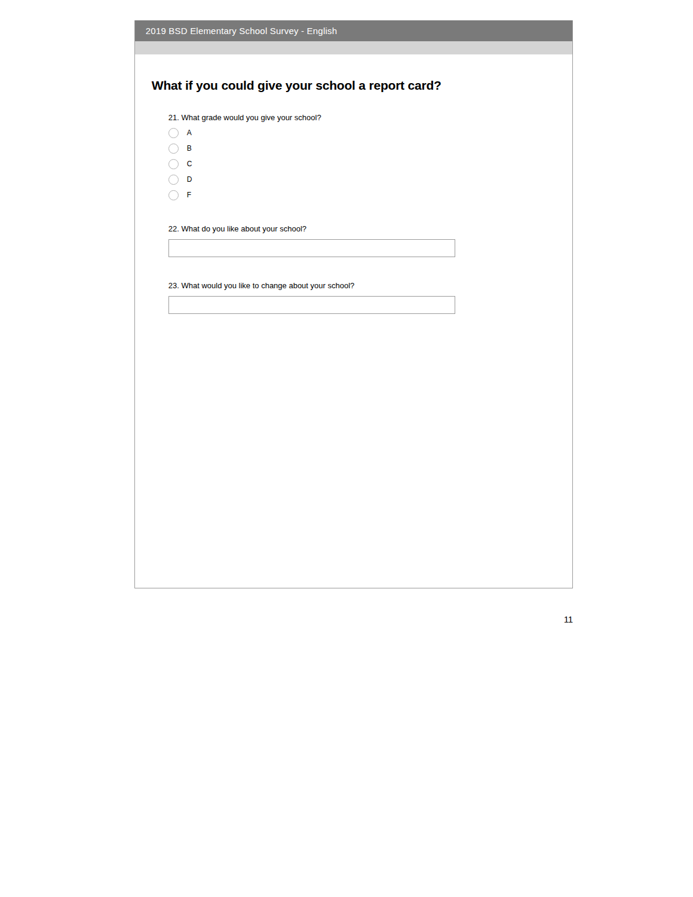2019 BSD Elementary School Survey - English
What if you could give your school a report card?
21. What grade would you give your school?
A
B
C
D
F
22. What do you like about your school?
23. What would you like to change about your school?
11